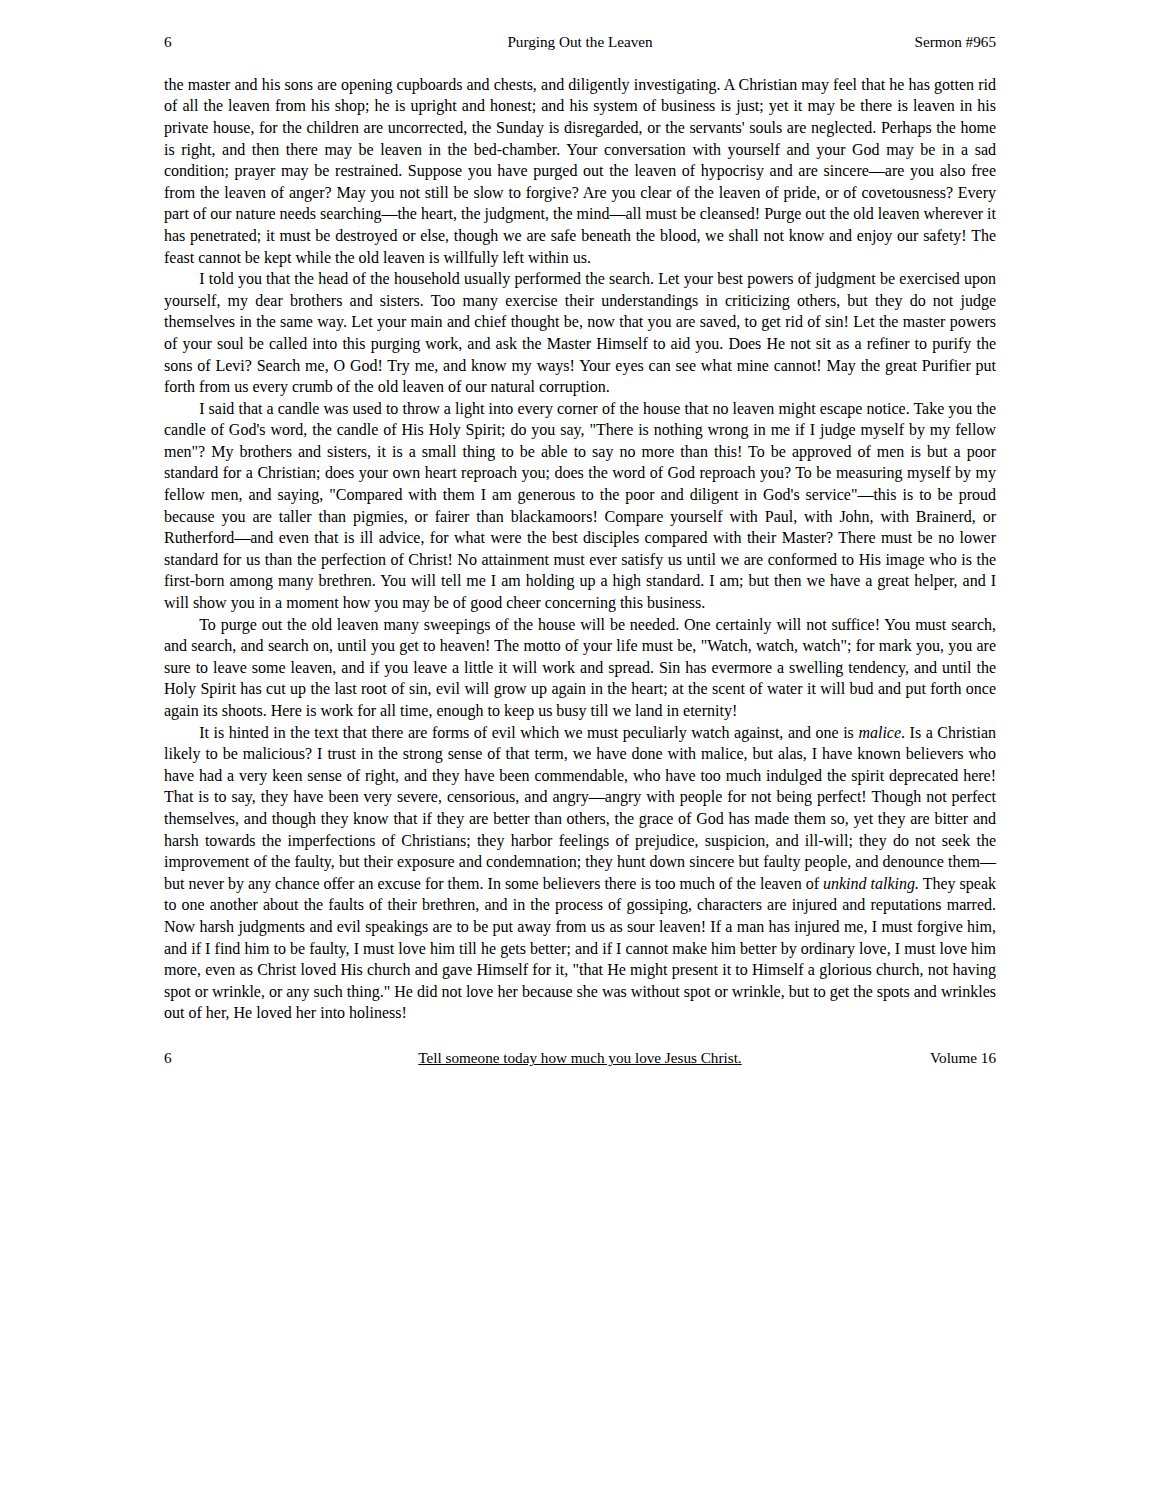6
Purging Out the Leaven
Sermon #965
the master and his sons are opening cupboards and chests, and diligently investigating. A Christian may feel that he has gotten rid of all the leaven from his shop; he is upright and honest; and his system of business is just; yet it may be there is leaven in his private house, for the children are uncorrected, the Sunday is disregarded, or the servants' souls are neglected. Perhaps the home is right, and then there may be leaven in the bed-chamber. Your conversation with yourself and your God may be in a sad condition; prayer may be restrained. Suppose you have purged out the leaven of hypocrisy and are sincere—are you also free from the leaven of anger? May you not still be slow to forgive? Are you clear of the leaven of pride, or of covetousness? Every part of our nature needs searching—the heart, the judgment, the mind—all must be cleansed! Purge out the old leaven wherever it has penetrated; it must be destroyed or else, though we are safe beneath the blood, we shall not know and enjoy our safety! The feast cannot be kept while the old leaven is willfully left within us.
I told you that the head of the household usually performed the search. Let your best powers of judgment be exercised upon yourself, my dear brothers and sisters. Too many exercise their understandings in criticizing others, but they do not judge themselves in the same way. Let your main and chief thought be, now that you are saved, to get rid of sin! Let the master powers of your soul be called into this purging work, and ask the Master Himself to aid you. Does He not sit as a refiner to purify the sons of Levi? Search me, O God! Try me, and know my ways! Your eyes can see what mine cannot! May the great Purifier put forth from us every crumb of the old leaven of our natural corruption.
I said that a candle was used to throw a light into every corner of the house that no leaven might escape notice. Take you the candle of God's word, the candle of His Holy Spirit; do you say, "There is nothing wrong in me if I judge myself by my fellow men"? My brothers and sisters, it is a small thing to be able to say no more than this! To be approved of men is but a poor standard for a Christian; does your own heart reproach you; does the word of God reproach you? To be measuring myself by my fellow men, and saying, "Compared with them I am generous to the poor and diligent in God's service"—this is to be proud because you are taller than pigmies, or fairer than blackamoors! Compare yourself with Paul, with John, with Brainerd, or Rutherford—and even that is ill advice, for what were the best disciples compared with their Master? There must be no lower standard for us than the perfection of Christ! No attainment must ever satisfy us until we are conformed to His image who is the first-born among many brethren. You will tell me I am holding up a high standard. I am; but then we have a great helper, and I will show you in a moment how you may be of good cheer concerning this business.
To purge out the old leaven many sweepings of the house will be needed. One certainly will not suffice! You must search, and search, and search on, until you get to heaven! The motto of your life must be, "Watch, watch, watch"; for mark you, you are sure to leave some leaven, and if you leave a little it will work and spread. Sin has evermore a swelling tendency, and until the Holy Spirit has cut up the last root of sin, evil will grow up again in the heart; at the scent of water it will bud and put forth once again its shoots. Here is work for all time, enough to keep us busy till we land in eternity!
It is hinted in the text that there are forms of evil which we must peculiarly watch against, and one is malice. Is a Christian likely to be malicious? I trust in the strong sense of that term, we have done with malice, but alas, I have known believers who have had a very keen sense of right, and they have been commendable, who have too much indulged the spirit deprecated here! That is to say, they have been very severe, censorious, and angry—angry with people for not being perfect! Though not perfect themselves, and though they know that if they are better than others, the grace of God has made them so, yet they are bitter and harsh towards the imperfections of Christians; they harbor feelings of prejudice, suspicion, and ill-will; they do not seek the improvement of the faulty, but their exposure and condemnation; they hunt down sincere but faulty people, and denounce them—but never by any chance offer an excuse for them. In some believers there is too much of the leaven of unkind talking. They speak to one another about the faults of their brethren, and in the process of gossiping, characters are injured and reputations marred. Now harsh judgments and evil speakings are to be put away from us as sour leaven! If a man has injured me, I must forgive him, and if I find him to be faulty, I must love him till he gets better; and if I cannot make him better by ordinary love, I must love him more, even as Christ loved His church and gave Himself for it, "that He might present it to Himself a glorious church, not having spot or wrinkle, or any such thing." He did not love her because she was without spot or wrinkle, but to get the spots and wrinkles out of her, He loved her into holiness!
6
Tell someone today how much you love Jesus Christ.
Volume 16